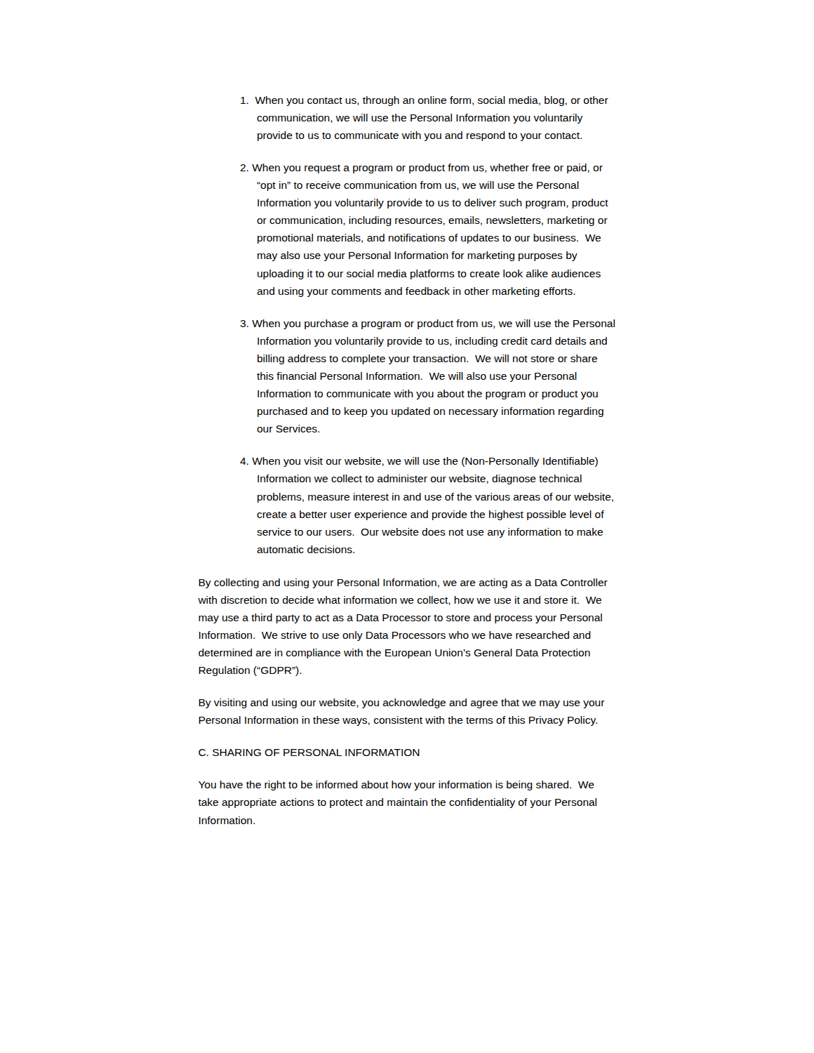1. When you contact us, through an online form, social media, blog, or other communication, we will use the Personal Information you voluntarily provide to us to communicate with you and respond to your contact.
2. When you request a program or product from us, whether free or paid, or “opt in” to receive communication from us, we will use the Personal Information you voluntarily provide to us to deliver such program, product or communication, including resources, emails, newsletters, marketing or promotional materials, and notifications of updates to our business. We may also use your Personal Information for marketing purposes by uploading it to our social media platforms to create look alike audiences and using your comments and feedback in other marketing efforts.
3. When you purchase a program or product from us, we will use the Personal Information you voluntarily provide to us, including credit card details and billing address to complete your transaction. We will not store or share this financial Personal Information. We will also use your Personal Information to communicate with you about the program or product you purchased and to keep you updated on necessary information regarding our Services.
4. When you visit our website, we will use the (Non-Personally Identifiable) Information we collect to administer our website, diagnose technical problems, measure interest in and use of the various areas of our website, create a better user experience and provide the highest possible level of service to our users. Our website does not use any information to make automatic decisions.
By collecting and using your Personal Information, we are acting as a Data Controller with discretion to decide what information we collect, how we use it and store it. We may use a third party to act as a Data Processor to store and process your Personal Information. We strive to use only Data Processors who we have researched and determined are in compliance with the European Union’s General Data Protection Regulation (“GDPR”).
By visiting and using our website, you acknowledge and agree that we may use your Personal Information in these ways, consistent with the terms of this Privacy Policy.
C. SHARING OF PERSONAL INFORMATION
You have the right to be informed about how your information is being shared. We take appropriate actions to protect and maintain the confidentiality of your Personal Information.